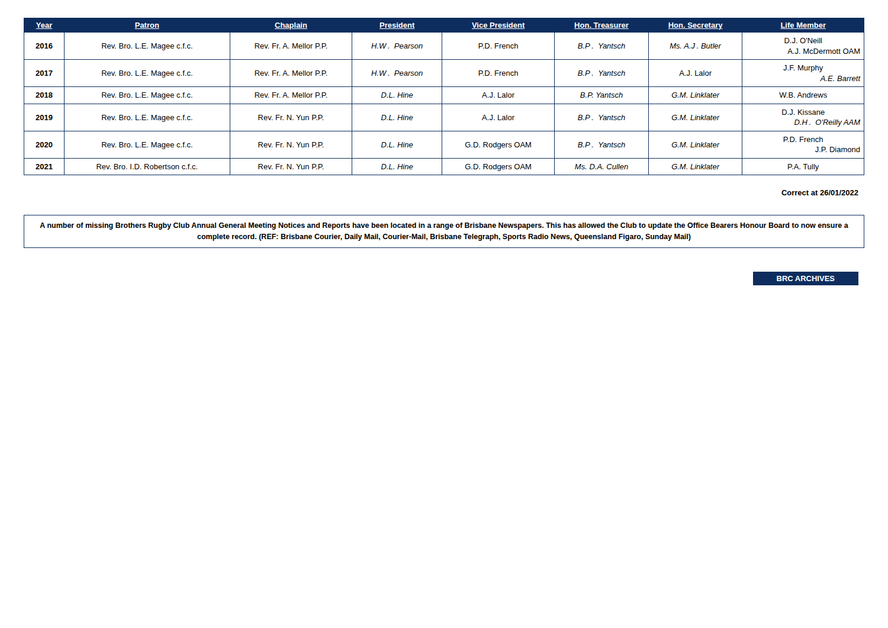| Year | Patron | Chaplain | President | Vice President | Hon. Treasurer | Hon. Secretary | Life Member |
| --- | --- | --- | --- | --- | --- | --- | --- |
| 2016 | Rev. Bro. L.E. Magee c.f.c. | Rev. Fr. A. Mellor P.P. | H.W . Pearson | P.D. French | B.P . Yantsch | Ms. A.J . Butler | D.J. O'Neill A.J. McDermott OAM |
| 2017 | Rev. Bro. L.E. Magee c.f.c. | Rev. Fr. A. Mellor P.P. | H.W . Pearson | P.D. French | B.P . Yantsch | A.J. Lalor | J.F. Murphy A.E. Barrett |
| 2018 | Rev. Bro. L.E. Magee c.f.c. | Rev. Fr. A. Mellor P.P. | D.L. Hine | A.J. Lalor | B.P. Yantsch | G.M. Linklater | W.B. Andrews |
| 2019 | Rev. Bro. L.E. Magee c.f.c. | Rev. Fr. N. Yun P.P. | D.L. Hine | A.J. Lalor | B.P . Yantsch | G.M. Linklater | D.J. Kissane D.H . O'Reilly AAM |
| 2020 | Rev. Bro. L.E. Magee c.f.c. | Rev. Fr. N. Yun P.P. | D.L. Hine | G.D. Rodgers OAM | B.P . Yantsch | G.M. Linklater | P.D. French J.P. Diamond |
| 2021 | Rev. Bro. I.D. Robertson c.f.c. | Rev. Fr. N. Yun P.P. | D.L. Hine | G.D. Rodgers OAM | Ms. D.A. Cullen | G.M. Linklater | P.A. Tully |
Correct at 26/01/2022
A number of missing Brothers Rugby Club Annual General Meeting Notices and Reports have been located in a range of Brisbane Newspapers. This has allowed the Club to update the Office Bearers Honour Board to now ensure a complete record. (REF: Brisbane Courier, Daily Mail, Courier-Mail, Brisbane Telegraph, Sports Radio News, Queensland Figaro, Sunday Mail)
BRC ARCHIVES